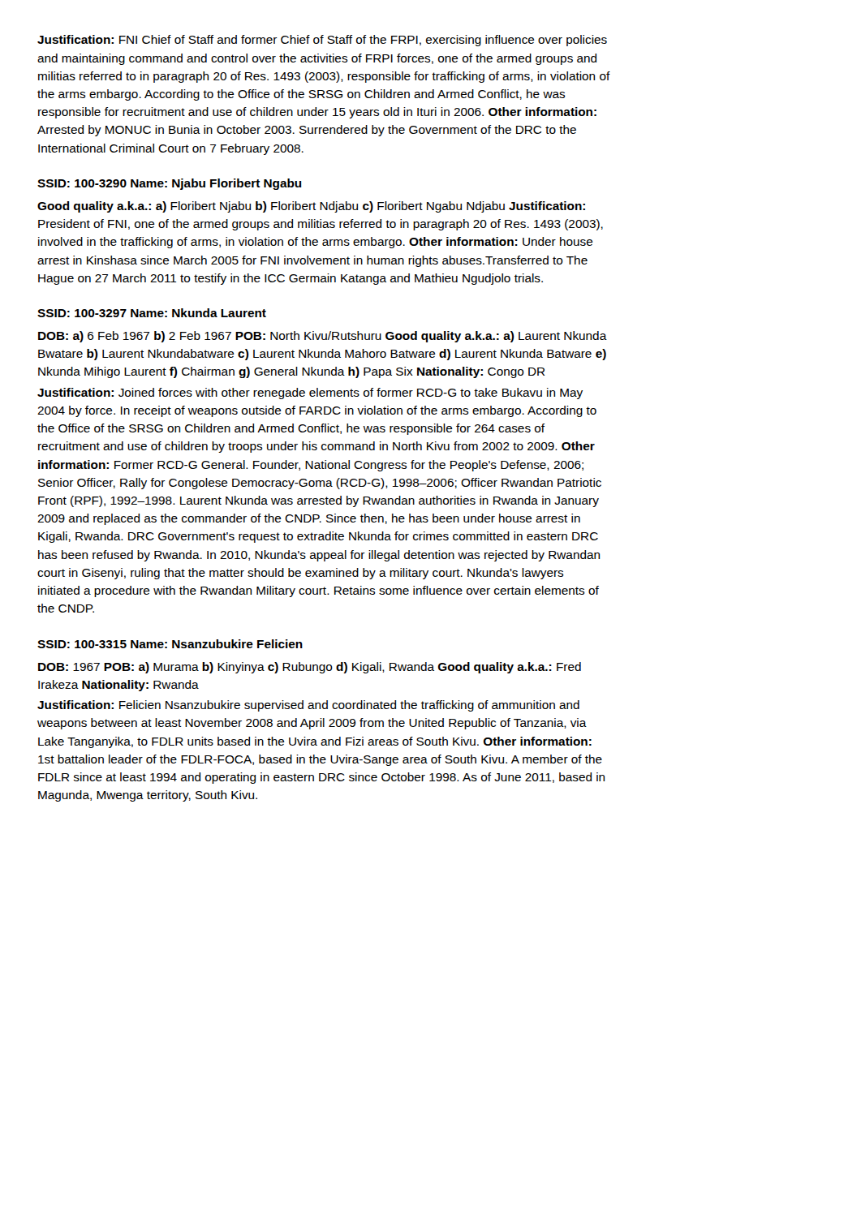Justification: FNI Chief of Staff and former Chief of Staff of the FRPI, exercising influence over policies and maintaining command and control over the activities of FRPI forces, one of the armed groups and militias referred to in paragraph 20 of Res. 1493 (2003), responsible for trafficking of arms, in violation of the arms embargo. According to the Office of the SRSG on Children and Armed Conflict, he was responsible for recruitment and use of children under 15 years old in Ituri in 2006. Other information: Arrested by MONUC in Bunia in October 2003. Surrendered by the Government of the DRC to the International Criminal Court on 7 February 2008.
SSID: 100-3290 Name: Njabu Floribert Ngabu
Good quality a.k.a.: a) Floribert Njabu b) Floribert Ndjabu c) Floribert Ngabu Ndjabu Justification: President of FNI, one of the armed groups and militias referred to in paragraph 20 of Res. 1493 (2003), involved in the trafficking of arms, in violation of the arms embargo. Other information: Under house arrest in Kinshasa since March 2005 for FNI involvement in human rights abuses.Transferred to The Hague on 27 March 2011 to testify in the ICC Germain Katanga and Mathieu Ngudjolo trials.
SSID: 100-3297 Name: Nkunda Laurent
DOB: a) 6 Feb 1967 b) 2 Feb 1967 POB: North Kivu/Rutshuru Good quality a.k.a.: a) Laurent Nkunda Bwatare b) Laurent Nkundabatware c) Laurent Nkunda Mahoro Batware d) Laurent Nkunda Batware e) Nkunda Mihigo Laurent f) Chairman g) General Nkunda h) Papa Six Nationality: Congo DR
Justification: Joined forces with other renegade elements of former RCD-G to take Bukavu in May 2004 by force. In receipt of weapons outside of FARDC in violation of the arms embargo. According to the Office of the SRSG on Children and Armed Conflict, he was responsible for 264 cases of recruitment and use of children by troops under his command in North Kivu from 2002 to 2009. Other information: Former RCD-G General. Founder, National Congress for the People's Defense, 2006; Senior Officer, Rally for Congolese Democracy-Goma (RCD-G), 1998–2006; Officer Rwandan Patriotic Front (RPF), 1992–1998. Laurent Nkunda was arrested by Rwandan authorities in Rwanda in January 2009 and replaced as the commander of the CNDP. Since then, he has been under house arrest in Kigali, Rwanda. DRC Government's request to extradite Nkunda for crimes committed in eastern DRC has been refused by Rwanda. In 2010, Nkunda's appeal for illegal detention was rejected by Rwandan court in Gisenyi, ruling that the matter should be examined by a military court. Nkunda's lawyers initiated a procedure with the Rwandan Military court. Retains some influence over certain elements of the CNDP.
SSID: 100-3315 Name: Nsanzubukire Felicien
DOB: 1967 POB: a) Murama b) Kinyinya c) Rubungo d) Kigali, Rwanda Good quality a.k.a.: Fred Irakeza Nationality: Rwanda
Justification: Felicien Nsanzubukire supervised and coordinated the trafficking of ammunition and weapons between at least November 2008 and April 2009 from the United Republic of Tanzania, via Lake Tanganyika, to FDLR units based in the Uvira and Fizi areas of South Kivu. Other information: 1st battalion leader of the FDLR-FOCA, based in the Uvira-Sange area of South Kivu. A member of the FDLR since at least 1994 and operating in eastern DRC since October 1998. As of June 2011, based in Magunda, Mwenga territory, South Kivu.